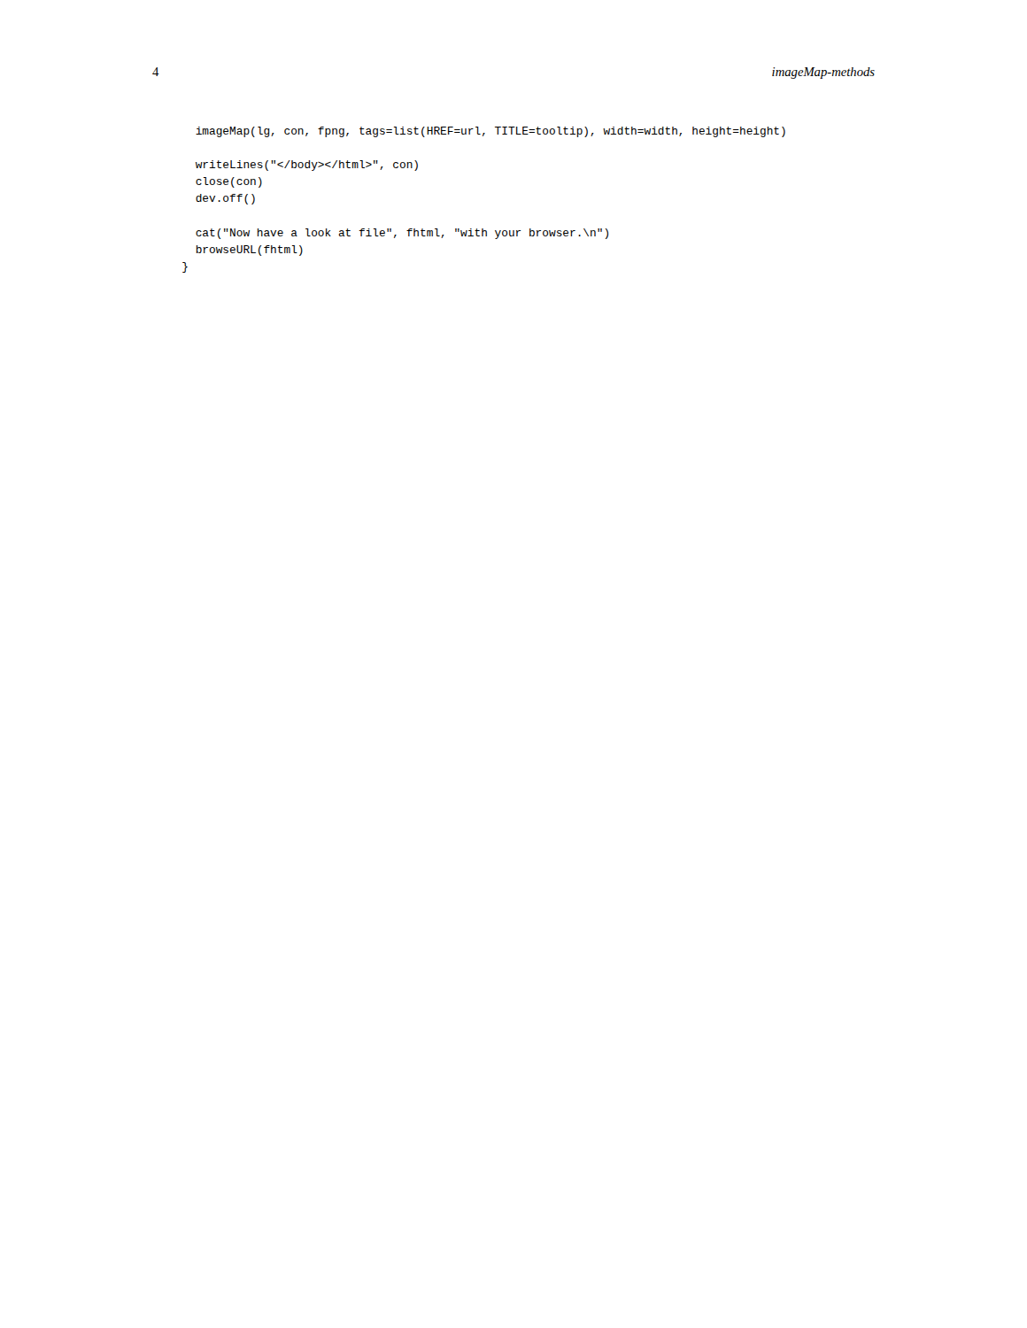4 imageMap-methods
  imageMap(lg, con, fpng, tags=list(HREF=url, TITLE=tooltip), width=width, height=height)

  writeLines("</body></html>", con)
  close(con)
  dev.off()

  cat("Now have a look at file", fhtml, "with your browser.\n")
  browseURL(fhtml)
}